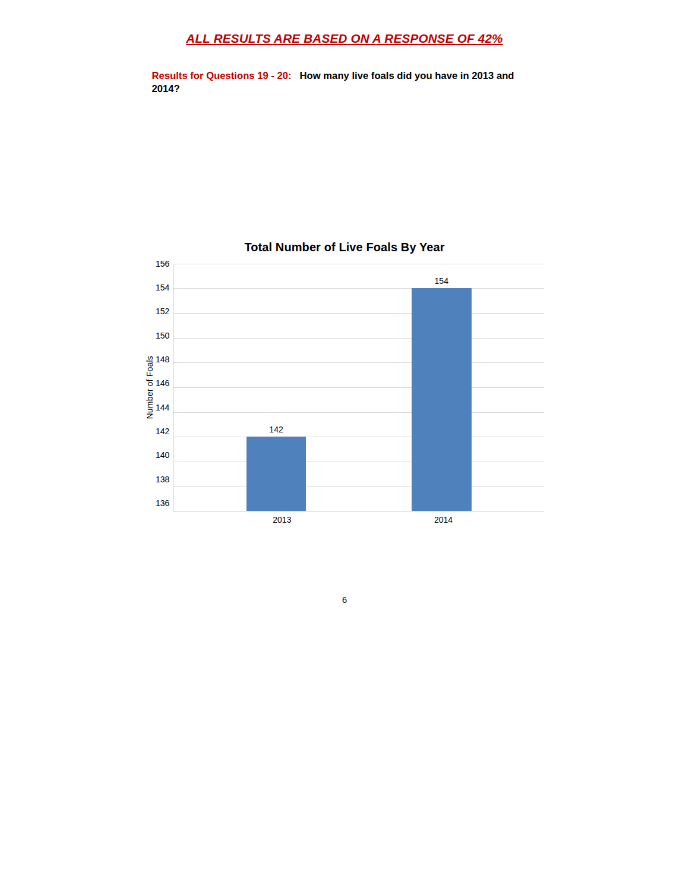ALL RESULTS ARE BASED ON A RESPONSE OF 42%
Results for Questions 19 - 20: How many live foals did you have in 2013 and 2014?
Total Number of Live Foals By Year
Number of Foals
156 154 152 150 148 146 144 142 140 138 136
142
154
2013
2014
6